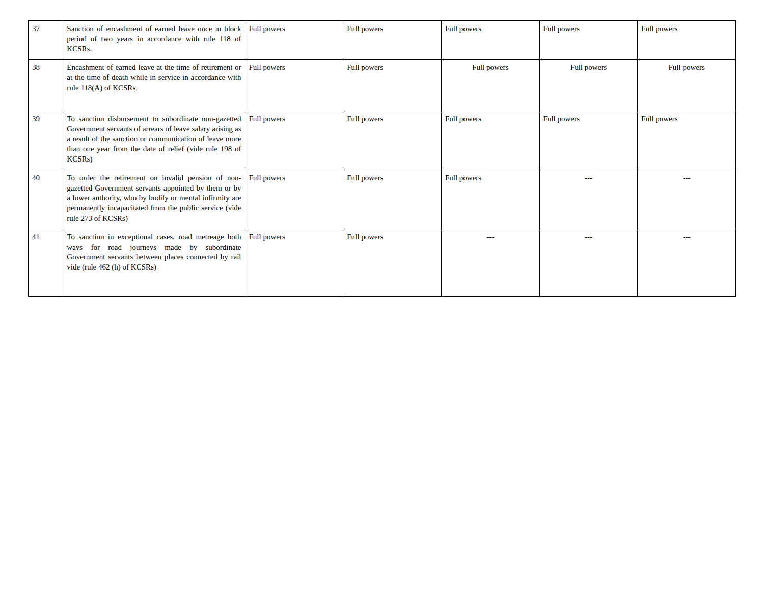| 37 | Sanction of encashment of earned leave once in block period of two years in accordance with rule 118 of KCSRs. | Full powers | Full powers | Full powers | Full powers | Full powers |
| 38 | Encashment of earned leave at the time of retirement or at the time of death while in service in accordance with rule 118(A) of KCSRs. | Full powers | Full powers | Full powers | Full powers | Full powers |
| 39 | To sanction disbursement to subordinate non-gazetted Government servants of arrears of leave salary arising as a result of the sanction or communication of leave more than one year from the date of relief (vide rule 198 of KCSRs) | Full powers | Full powers | Full powers | Full powers | Full powers |
| 40 | To order the retirement on invalid pension of non-gazetted Government servants appointed by them or by a lower authority, who by bodily or mental infirmity are permanently incapacitated from the public service (vide rule 273 of KCSRs) | Full powers | Full powers | Full powers | --- | --- |
| 41 | To sanction in exceptional cases, road metreage both ways for road journeys made by subordinate Government servants between places connected by rail vide (rule 462 (h) of KCSRs) | Full powers | Full powers | --- | --- | --- |